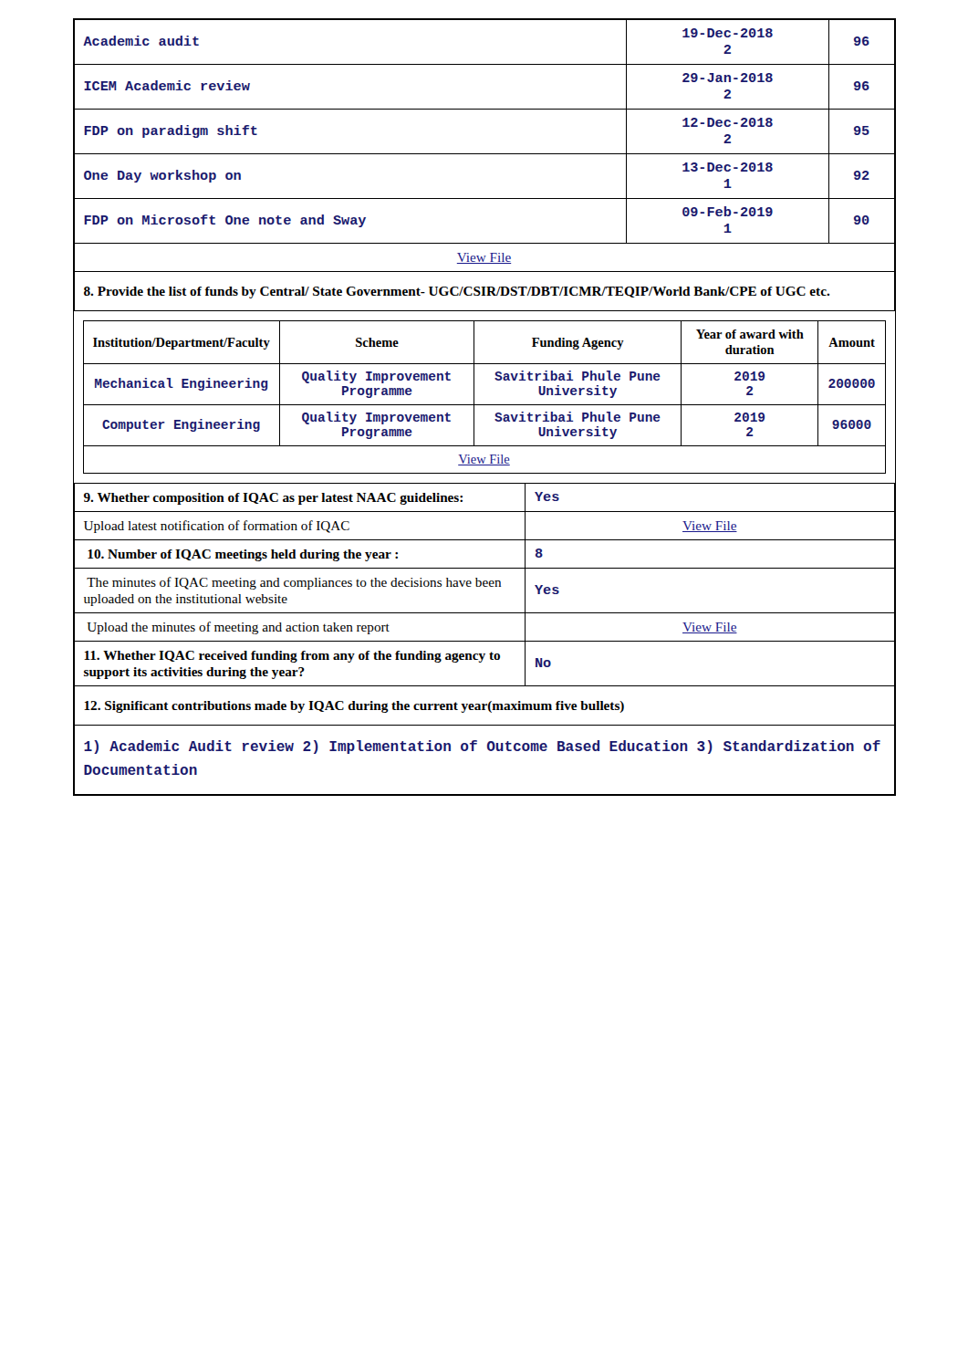| Academic audit | 19-Dec-2018 2 | 96 |
| ICEM Academic review | 29-Jan-2018 2 | 96 |
| FDP on paradigm shift | 12-Dec-2018 2 | 95 |
| One Day workshop on | 13-Dec-2018 1 | 92 |
| FDP on Microsoft One note and Sway | 09-Feb-2019 1 | 90 |
| View File |
8. Provide the list of funds by Central/ State Government- UGC/CSIR/DST/DBT/ICMR/TEQIP/World Bank/CPE of UGC etc.
| / Institution/Department/Faculty / Scheme / Funding Agency / Year of award with duration / Amount / / --- / --- / --- / --- / --- / / Mechanical Engineering / Quality Improvement Programme / Savitribai Phule Pune University / 2019 2 / 200000 / / Computer Engineering / Quality Improvement Programme / Savitribai Phule Pune University / 2019 2 / 96000 / / View File / |
| 9. Whether composition of IQAC as per latest NAAC guidelines: | Yes |
| Upload latest notification of formation of IQAC | View File |
| 10. Number of IQAC meetings held during the year : | 8 |
| The minutes of IQAC meeting and compliances to the decisions have been uploaded on the institutional website | Yes |
| Upload the minutes of meeting and action taken report | View File |
| 11. Whether IQAC received funding from any of the funding agency to support its activities during the year? | No |
12. Significant contributions made by IQAC during the current year(maximum five bullets)
1) Academic Audit review 2) Implementation of Outcome Based Education 3) Standardization of Documentation